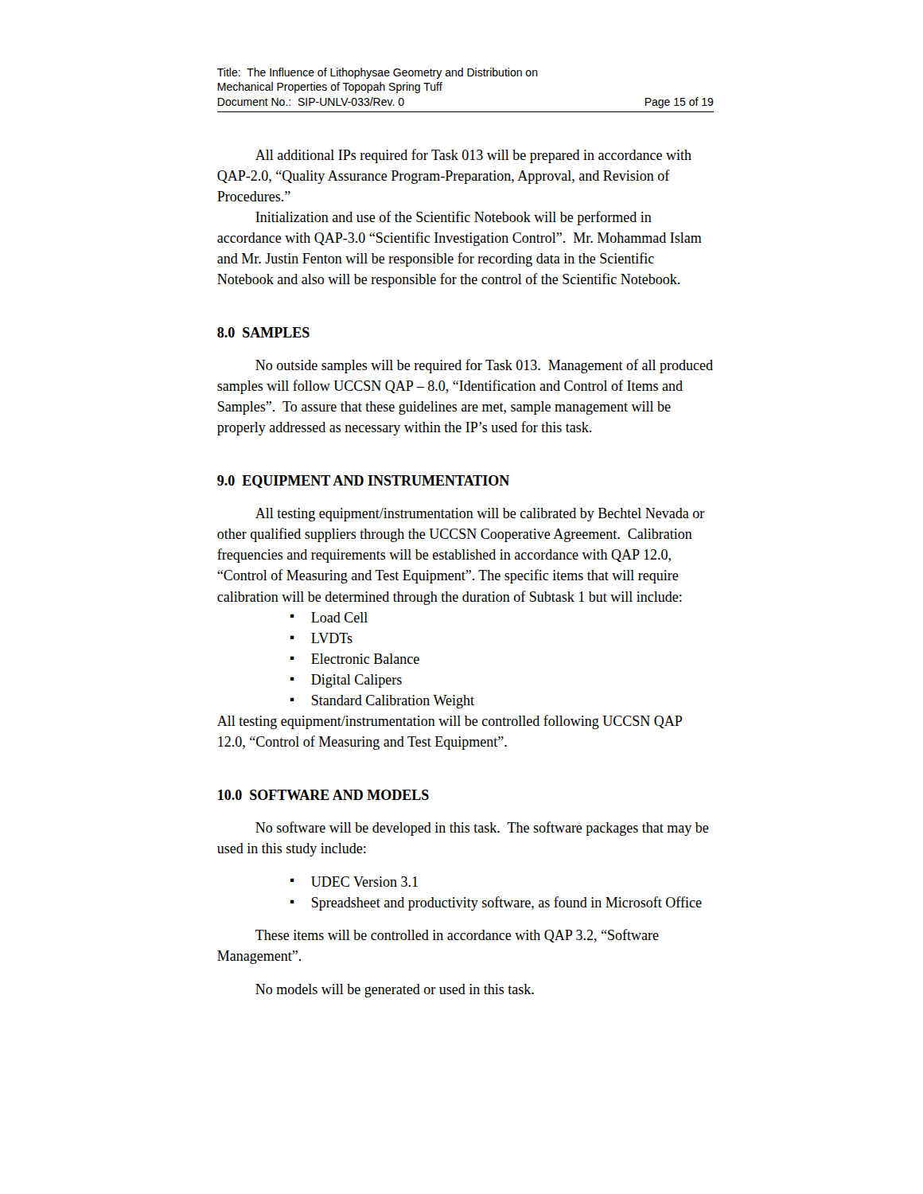Title: The Influence of Lithophysae Geometry and Distribution on
Mechanical Properties of Topopah Spring Tuff
Document No.: SIP-UNLV-033/Rev. 0 Page 15 of 19
All additional IPs required for Task 013 will be prepared in accordance with QAP-2.0, “Quality Assurance Program-Preparation, Approval, and Revision of Procedures.”
Initialization and use of the Scientific Notebook will be performed in accordance with QAP-3.0 “Scientific Investigation Control”. Mr. Mohammad Islam and Mr. Justin Fenton will be responsible for recording data in the Scientific Notebook and also will be responsible for the control of the Scientific Notebook.
8.0 SAMPLES
No outside samples will be required for Task 013. Management of all produced samples will follow UCCSN QAP – 8.0, “Identification and Control of Items and Samples”. To assure that these guidelines are met, sample management will be properly addressed as necessary within the IP’s used for this task.
9.0 EQUIPMENT AND INSTRUMENTATION
All testing equipment/instrumentation will be calibrated by Bechtel Nevada or other qualified suppliers through the UCCSN Cooperative Agreement. Calibration frequencies and requirements will be established in accordance with QAP 12.0, “Control of Measuring and Test Equipment”. The specific items that will require calibration will be determined through the duration of Subtask 1 but will include:
Load Cell
LVDTs
Electronic Balance
Digital Calipers
Standard Calibration Weight
All testing equipment/instrumentation will be controlled following UCCSN QAP 12.0, “Control of Measuring and Test Equipment”.
10.0 SOFTWARE AND MODELS
No software will be developed in this task. The software packages that may be used in this study include:
UDEC Version 3.1
Spreadsheet and productivity software, as found in Microsoft Office
These items will be controlled in accordance with QAP 3.2, “Software Management”.
No models will be generated or used in this task.